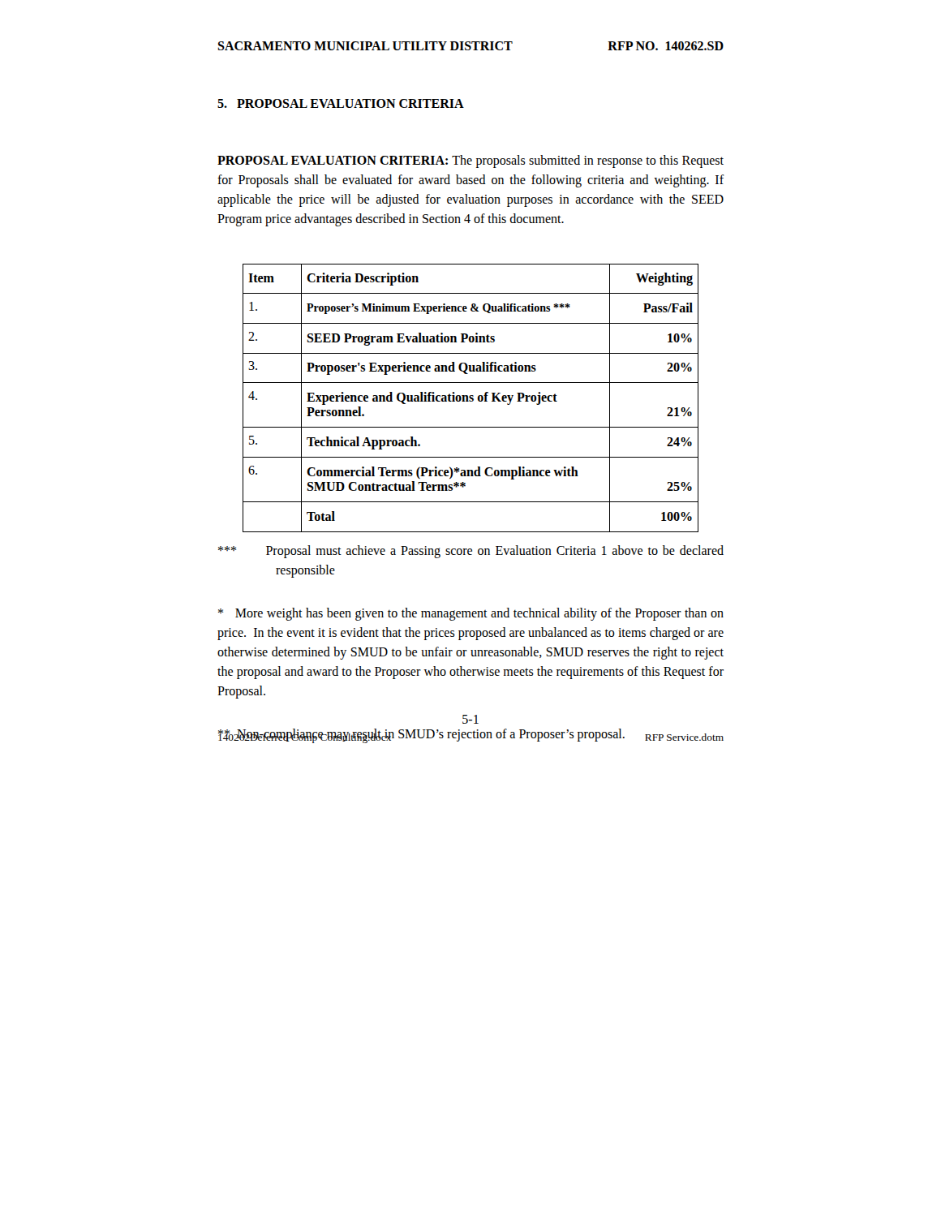SACRAMENTO MUNICIPAL UTILITY DISTRICT
RFP NO. 140262.SD
5. PROPOSAL EVALUATION CRITERIA
PROPOSAL EVALUATION CRITERIA: The proposals submitted in response to this Request for Proposals shall be evaluated for award based on the following criteria and weighting. If applicable the price will be adjusted for evaluation purposes in accordance with the SEED Program price advantages described in Section 4 of this document.
| Item | Criteria Description | Weighting |
| --- | --- | --- |
| 1. | Proposer’s Minimum Experience & Qualifications *** | Pass/Fail |
| 2. | SEED Program Evaluation Points | 10% |
| 3. | Proposer's Experience and Qualifications | 20% |
| 4. | Experience and Qualifications of Key Project Personnel. | 21% |
| 5. | Technical Approach. | 24% |
| 6. | Commercial Terms (Price)*and Compliance with SMUD Contractual Terms** | 25% |
| | Total | 100% |
*** Proposal must achieve a Passing score on Evaluation Criteria 1 above to be declared responsible
* More weight has been given to the management and technical ability of the Proposer than on price. In the event it is evident that the prices proposed are unbalanced as to items charged or are otherwise determined by SMUD to be unfair or unreasonable, SMUD reserves the right to reject the proposal and award to the Proposer who otherwise meets the requirements of this Request for Proposal.
** Non-compliance may result in SMUD’s rejection of a Proposer’s proposal.
5-1
140262Deferred Comp Consulting.docx RFP Service.dotm